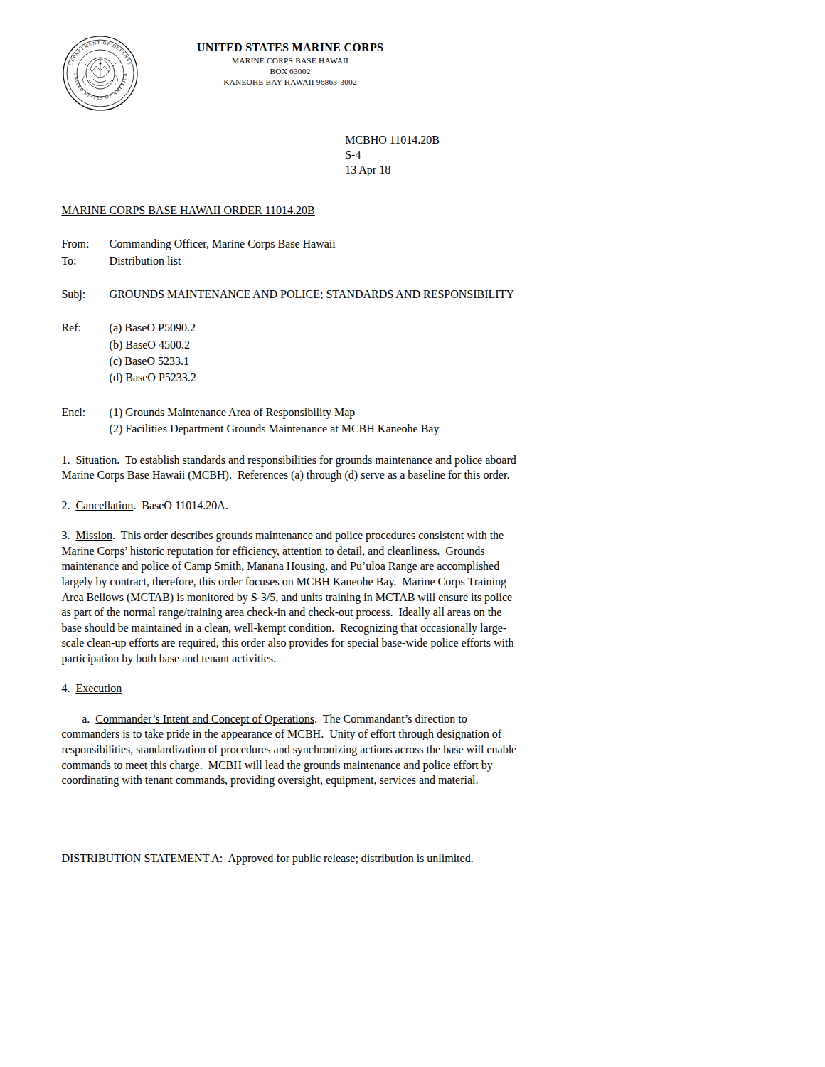DEPARTMENT OF DEFENSE UNITED STATES OF AMERICA
UNITED STATES MARINE CORPS
MARINE CORPS BASE HAWAII
BOX 63002
KANEOHE BAY HAWAII 96863-3002
MCBHO 11014.20B
S-4
13 Apr 18
MARINE CORPS BASE HAWAII ORDER 11014.20B
From:
Commanding Officer, Marine Corps Base Hawaii
To:
Distribution list
Subj:
GROUNDS MAINTENANCE AND POLICE; STANDARDS AND RESPONSIBILITY
Ref:
(a) BaseO P5090.2
(b) BaseO 4500.2
(c) BaseO 5233.1
(d) BaseO P5233.2
Encl:
(1) Grounds Maintenance Area of Responsibility Map
(2) Facilities Department Grounds Maintenance at MCBH Kaneohe Bay
1. Situation. To establish standards and responsibilities for grounds maintenance and police aboard Marine Corps Base Hawaii (MCBH). References (a) through (d) serve as a baseline for this order.
2. Cancellation. BaseO 11014.20A.
3. Mission. This order describes grounds maintenance and police procedures consistent with the Marine Corps’ historic reputation for efficiency, attention to detail, and cleanliness. Grounds maintenance and police of Camp Smith, Manana Housing, and Pu’uloa Range are accomplished largely by contract, therefore, this order focuses on MCBH Kaneohe Bay. Marine Corps Training Area Bellows (MCTAB) is monitored by S-3/5, and units training in MCTAB will ensure its police as part of the normal range/training area check-in and check-out process. Ideally all areas on the base should be maintained in a clean, well-kempt condition. Recognizing that occasionally large-scale clean-up efforts are required, this order also provides for special base-wide police efforts with participation by both base and tenant activities.
4. Execution
a. Commander’s Intent and Concept of Operations. The Commandant’s direction to commanders is to take pride in the appearance of MCBH. Unity of effort through designation of responsibilities, standardization of procedures and synchronizing actions across the base will enable commands to meet this charge. MCBH will lead the grounds maintenance and police effort by coordinating with tenant commands, providing oversight, equipment, services and material.
DISTRIBUTION STATEMENT A: Approved for public release; distribution is unlimited.